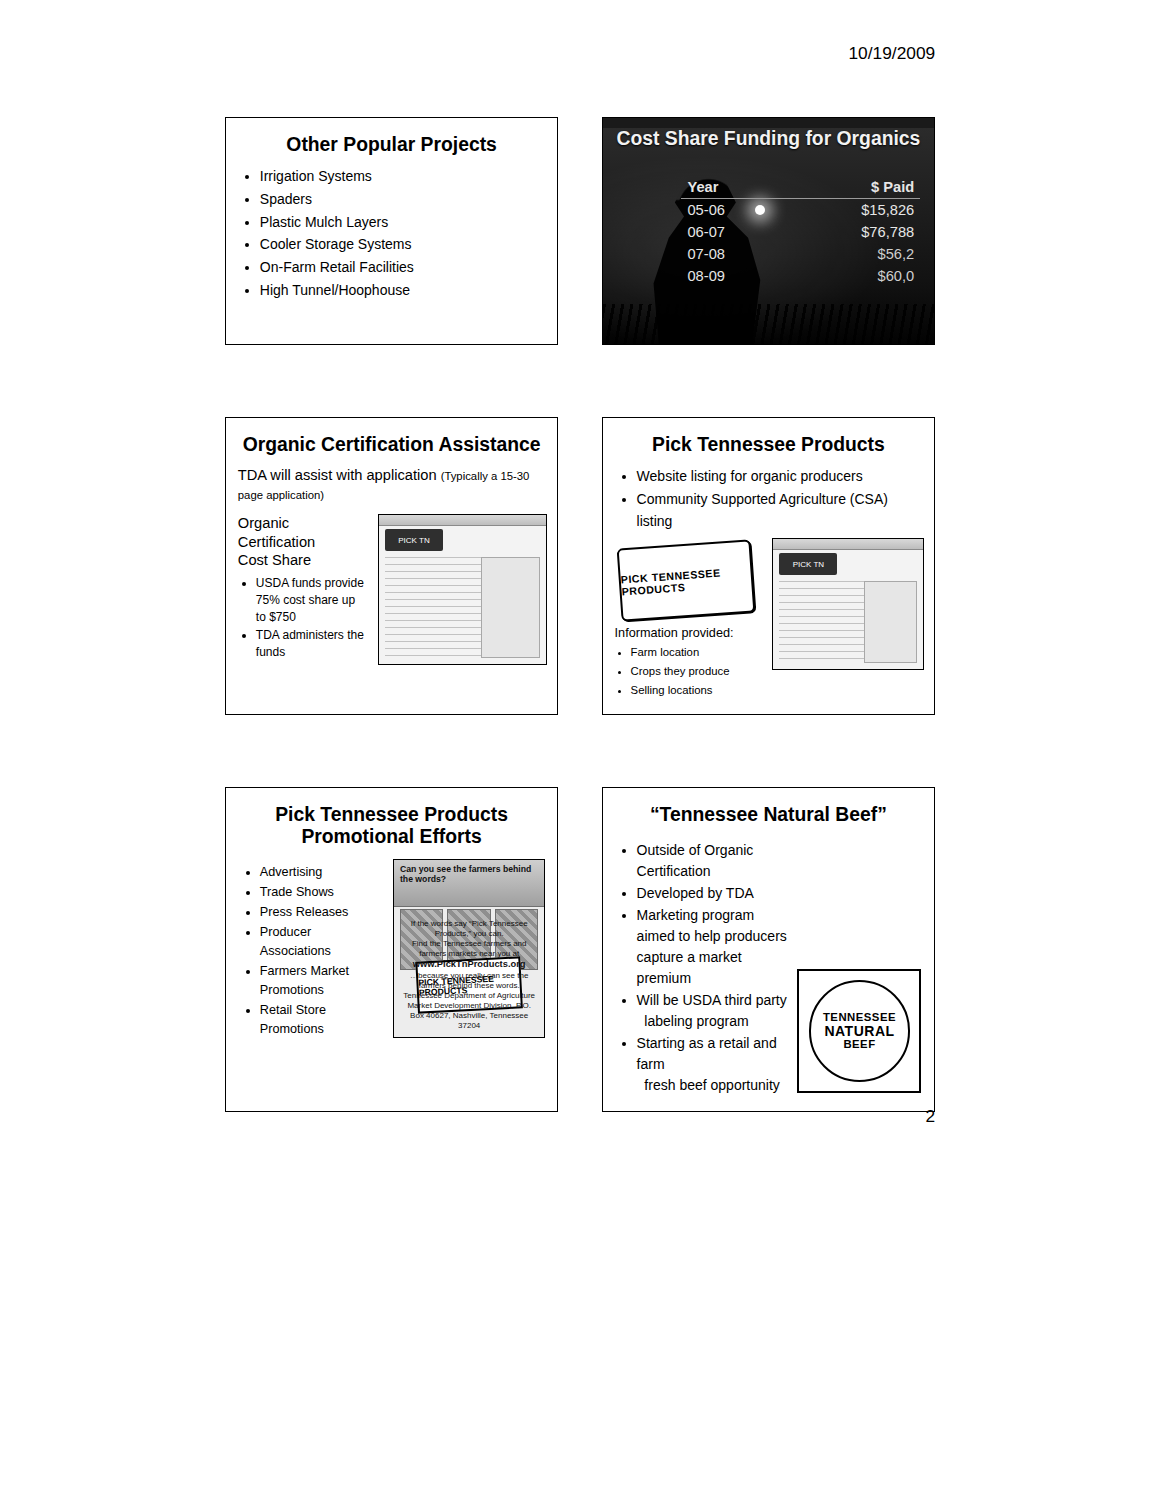10/19/2009
Other Popular Projects
Irrigation Systems
Spaders
Plastic Mulch Layers
Cooler Storage Systems
On-Farm Retail Facilities
High Tunnel/Hoophouse
Cost Share Funding for Organics
| Year | $ Paid |
| --- | --- |
| 05-06 | $15,826 |
| 06-07 | $76,788 |
| 07-08 | $56,2 |
| 08-09 | $60,0 |
Organic Certification Assistance
TDA will assist with application (Typically a 15-30 page application)
Organic Certification
Cost Share
USDA funds provide 75% cost share up to $750
TDA administers the funds
PICK TN
Pick Tennessee Products
Website listing for organic producers
Community Supported Agriculture (CSA) listing
PICK TENNESSEE PRODUCTS
Information provided:
Farm location
Crops they produce
Selling locations
PICK TN
Pick Tennessee Products
Promotional Efforts
Advertising
Trade Shows
Press Releases
Producer Associations
Farmers Market Promotions
Retail Store Promotions
Can you see the farmers behind the words?
PICK TENNESSEE PRODUCTS
If the words say “Pick Tennessee Products,” you can.
Find the Tennessee farmers and farmers markets near you at
www.PickTnProducts.org
…because you really can see the farmers behind these words.
Tennessee Department of Agriculture Market Development Division, P.O. Box 40627, Nashville, Tennessee 37204
“Tennessee Natural Beef”
Outside of Organic Certification
Developed by TDA
Marketing program aimed to help producers capture a market premium
Will be USDA third party
labeling program
Starting as a retail and farm
fresh beef opportunity
TENNESSEE NATURAL BEEF
2